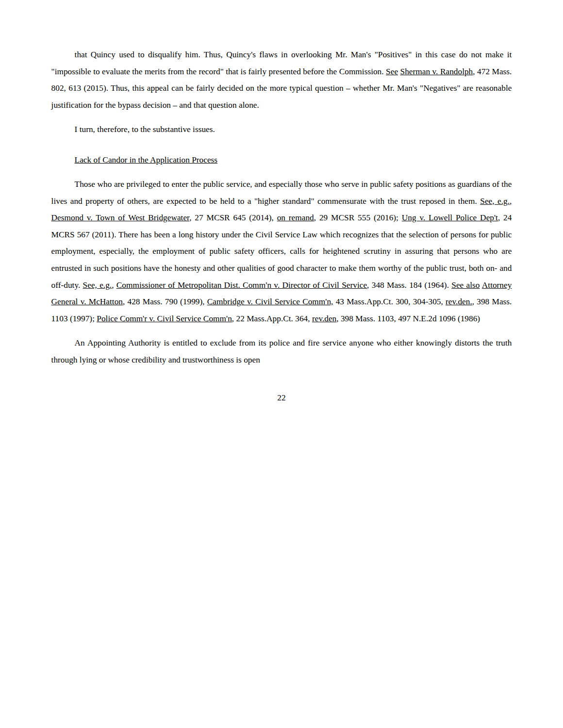that Quincy used to disqualify him. Thus, Quincy's flaws in overlooking Mr. Man's "Positives" in this case do not make it "impossible to evaluate the merits from the record" that is fairly presented before the Commission. See Sherman v. Randolph, 472 Mass. 802, 613 (2015). Thus, this appeal can be fairly decided on the more typical question – whether Mr. Man's "Negatives" are reasonable justification for the bypass decision – and that question alone.
I turn, therefore, to the substantive issues.
Lack of Candor in the Application Process
Those who are privileged to enter the public service, and especially those who serve in public safety positions as guardians of the lives and property of others, are expected to be held to a "higher standard" commensurate with the trust reposed in them. See, e.g., Desmond v. Town of West Bridgewater, 27 MCSR 645 (2014), on remand, 29 MCSR 555 (2016); Ung v. Lowell Police Dep't, 24 MCRS 567 (2011). There has been a long history under the Civil Service Law which recognizes that the selection of persons for public employment, especially, the employment of public safety officers, calls for heightened scrutiny in assuring that persons who are entrusted in such positions have the honesty and other qualities of good character to make them worthy of the public trust, both on- and off-duty. See, e.g., Commissioner of Metropolitan Dist. Comm'n v. Director of Civil Service, 348 Mass. 184 (1964). See also Attorney General v. McHatton, 428 Mass. 790 (1999), Cambridge v. Civil Service Comm'n, 43 Mass.App.Ct. 300, 304-305, rev.den., 398 Mass. 1103 (1997); Police Comm'r v. Civil Service Comm'n, 22 Mass.App.Ct. 364, rev.den, 398 Mass. 1103, 497 N.E.2d 1096 (1986)
An Appointing Authority is entitled to exclude from its police and fire service anyone who either knowingly distorts the truth through lying or whose credibility and trustworthiness is open
22